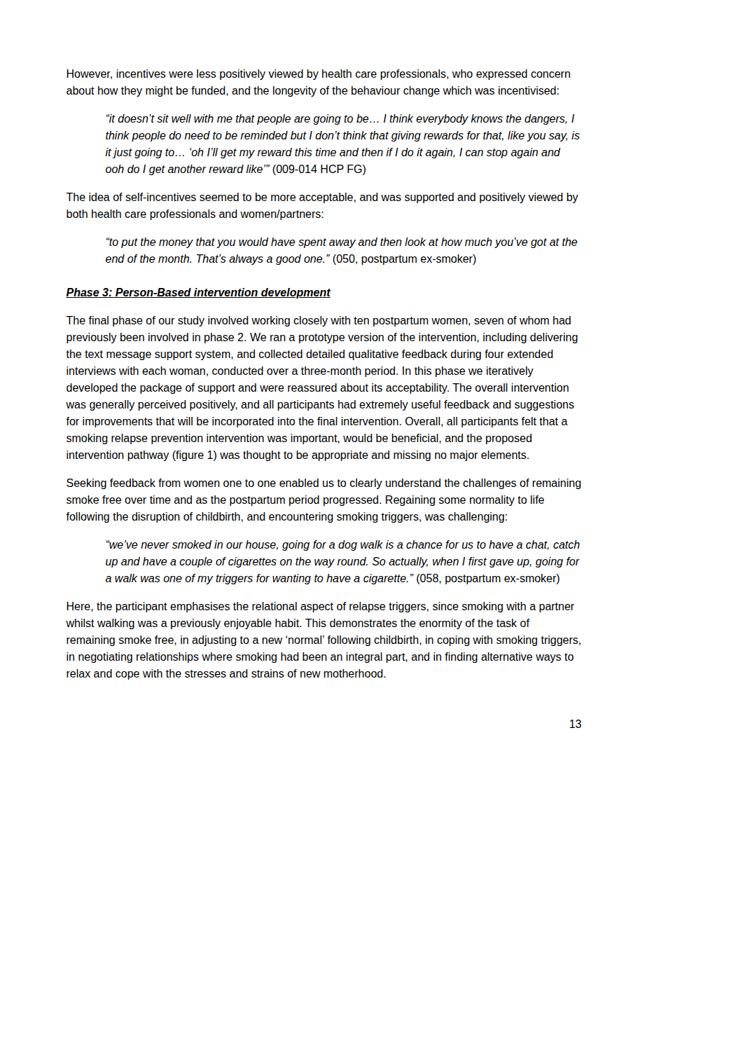However, incentives were less positively viewed by health care professionals, who expressed concern about how they might be funded, and the longevity of the behaviour change which was incentivised:
“it doesn’t sit well with me that people are going to be… I think everybody knows the dangers, I think people do need to be reminded but I don’t think that giving rewards for that, like you say, is it just going to… ‘oh I’ll get my reward this time and then if I do it again, I can stop again and ooh do I get another reward like’” (009-014 HCP FG)
The idea of self-incentives seemed to be more acceptable, and was supported and positively viewed by both health care professionals and women/partners:
“to put the money that you would have spent away and then look at how much you’ve got at the end of the month. That’s always a good one.” (050, postpartum ex-smoker)
Phase 3: Person-Based intervention development
The final phase of our study involved working closely with ten postpartum women, seven of whom had previously been involved in phase 2. We ran a prototype version of the intervention, including delivering the text message support system, and collected detailed qualitative feedback during four extended interviews with each woman, conducted over a three-month period. In this phase we iteratively developed the package of support and were reassured about its acceptability. The overall intervention was generally perceived positively, and all participants had extremely useful feedback and suggestions for improvements that will be incorporated into the final intervention. Overall, all participants felt that a smoking relapse prevention intervention was important, would be beneficial, and the proposed intervention pathway (figure 1) was thought to be appropriate and missing no major elements.
Seeking feedback from women one to one enabled us to clearly understand the challenges of remaining smoke free over time and as the postpartum period progressed. Regaining some normality to life following the disruption of childbirth, and encountering smoking triggers, was challenging:
“we’ve never smoked in our house, going for a dog walk is a chance for us to have a chat, catch up and have a couple of cigarettes on the way round. So actually, when I first gave up, going for a walk was one of my triggers for wanting to have a cigarette.” (058, postpartum ex-smoker)
Here, the participant emphasises the relational aspect of relapse triggers, since smoking with a partner whilst walking was a previously enjoyable habit. This demonstrates the enormity of the task of remaining smoke free, in adjusting to a new ‘normal’ following childbirth, in coping with smoking triggers, in negotiating relationships where smoking had been an integral part, and in finding alternative ways to relax and cope with the stresses and strains of new motherhood.
13